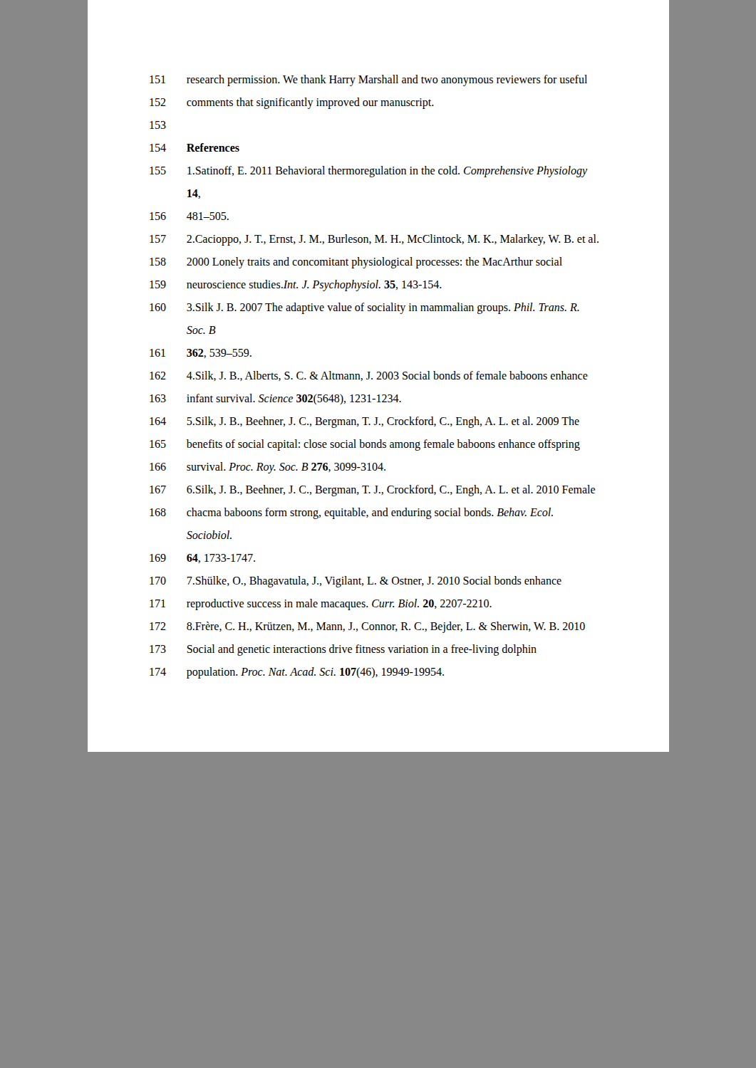| 151 | research permission. We thank Harry Marshall and two anonymous reviewers for useful |
| 152 | comments that significantly improved our manuscript. |
| 153 | |
| 154 | References |
| 155 | 1.Satinoff, E. 2011 Behavioral thermoregulation in the cold. Comprehensive Physiology 14 , |
| 156 | 481–505. |
| 157 | 2.Cacioppo, J. T., Ernst, J. M., Burleson, M. H., McClintock, M. K., Malarkey, W. B. et al. |
| 158 | 2000 Lonely traits and concomitant physiological processes: the MacArthur social |
| 159 | neuroscience studies. Int. J. Psychophysiol. 35 , 143-154. |
| 160 | 3.Silk J. B. 2007 The adaptive value of sociality in mammalian groups. Phil. Trans. R. Soc. B |
| 161 | 362 , 539–559. |
| 162 | 4.Silk, J. B., Alberts, S. C. & Altmann, J. 2003 Social bonds of female baboons enhance |
| 163 | infant survival. Science 302 (5648), 1231-1234. |
| 164 | 5.Silk, J. B., Beehner, J. C., Bergman, T. J., Crockford, C., Engh, A. L. et al. 2009 The |
| 165 | benefits of social capital: close social bonds among female baboons enhance offspring |
| 166 | survival. Proc. Roy. Soc. B 276 , 3099-3104. |
| 167 | 6.Silk, J. B., Beehner, J. C., Bergman, T. J., Crockford, C., Engh, A. L. et al. 2010 Female |
| 168 | chacma baboons form strong, equitable, and enduring social bonds. Behav. Ecol. Sociobiol. |
| 169 | 64 , 1733-1747. |
| 170 | 7.Shülke, O., Bhagavatula, J., Vigilant, L. & Ostner, J. 2010 Social bonds enhance |
| 171 | reproductive success in male macaques. Curr. Biol. 20 , 2207-2210. |
| 172 | 8.Frère, C. H., Krützen, M., Mann, J., Connor, R. C., Bejder, L. & Sherwin, W. B. 2010 |
| 173 | Social and genetic interactions drive fitness variation in a free-living dolphin |
| 174 | population. Proc. Nat. Acad. Sci. 107 (46), 19949-19954. |